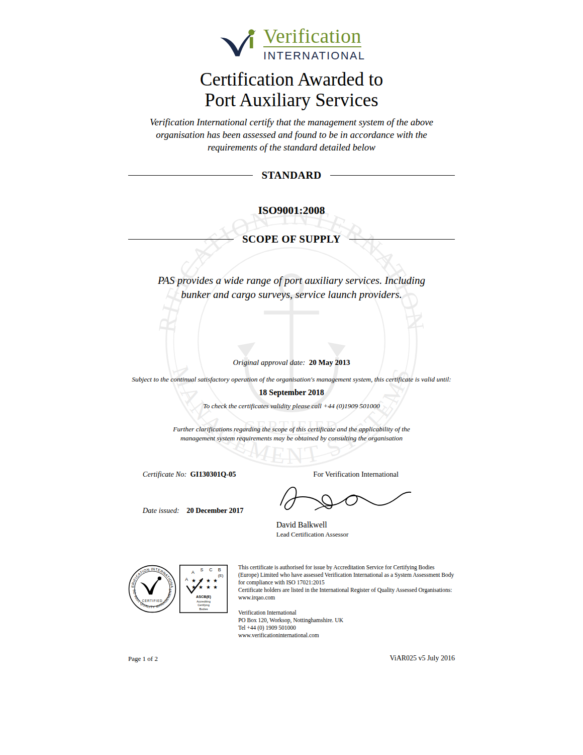VERIFICATION INTERNATIONAL MANAGEMENT SYSTEMS CERTIFIED
Verification INTERNATIONAL
Certification Awarded to
Port Auxiliary Services
Verification International certify that the management system of the above organisation has been assessed and found to be in accordance with the requirements of the standard detailed below
STANDARD
ISO9001:2008
SCOPE OF SUPPLY
PAS provides a wide range of port auxiliary services. Including bunker and cargo surveys, service launch providers.
Original approval date: 20 May 2013
Subject to the continual satisfactory operation of the organisation's management system, this certificate is valid until:
18 September 2018
To check the certificates validity please call +44 (0)1909 501000
Further clarifications regarding the scope of this certificate and the applicability of the
management system requirements may be obtained by consulting the organisation
For Verification International
David Balkwell
Lead Certification Assessor
Certificate No: GI130301Q-05
Date issued: 20 December 2017
VERIFICATION INTERNATIONAL ISO 9001 QUALITY MANAGEMENT CERTIFIED A S C B (E) A ★ ★ ★ ★ ★ ★ ★ ★ ASCB(E) Accrediting Certifying Bodies
This certificate is authorised for issue by Accreditation Service for Certifying Bodies (Europe) Limited who have assessed Verification International as a System Assessment Body for compliance with ISO 17021:2015
Certificate holders are listed in the International Register of Quality Assessed Organisations: www.irqao.com
Verification International
PO Box 120, Worksop, Nottinghamshire. UK
Tel +44 (0) 1909 501000
www.verificationinternational.com
Page 1 of 2
ViAR025 v5 July 2016